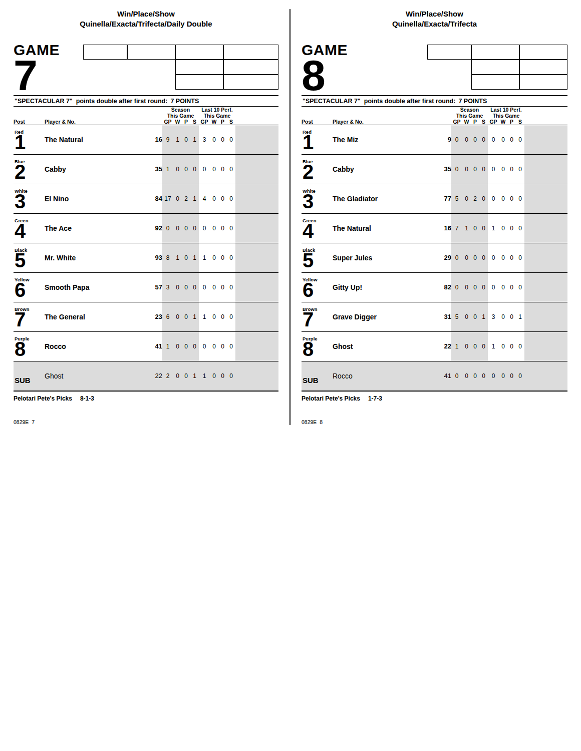Win/Place/Show
Quinella/Exacta/Trifecta/Daily Double
GAME
7
"SPECTACULAR 7" points double after first round:7 POINTS
| | Season This Game | Last 10 Perf. This Game | |
| Post | Player & No. | GP | W | P | S | GP | W | P | S | |
| Red 1 | The Natural | 16 | 9 | 1 | 0 | 1 | 3 | 0 | 0 | 0 | |
| Blue 2 | Cabby | 35 | 1 | 0 | 0 | 0 | 0 | 0 | 0 | 0 | |
| White 3 | El Nino | 84 | 17 | 0 | 2 | 1 | 4 | 0 | 0 | 0 | |
| Green 4 | The Ace | 92 | 0 | 0 | 0 | 0 | 0 | 0 | 0 | 0 | |
| Black 5 | Mr. White | 93 | 8 | 1 | 0 | 1 | 1 | 0 | 0 | 0 | |
| Yellow 6 | Smooth Papa | 57 | 3 | 0 | 0 | 0 | 0 | 0 | 0 | 0 | |
| Brown 7 | The General | 23 | 6 | 0 | 0 | 1 | 1 | 0 | 0 | 0 | |
| Purple 8 | Rocco | 41 | 1 | 0 | 0 | 0 | 0 | 0 | 0 | 0 | |
| SUB | Ghost | 22 | 2 | 0 | 0 | 1 | 1 | 0 | 0 | 0 | |
Pelotari Pete's Picks8-1-3
0829E 7
Win/Place/Show
Quinella/Exacta/Trifecta
GAME
8
"SPECTACULAR 7" points double after first round:7 POINTS
| | Season This Game | Last 10 Perf. This Game | |
| Post | Player & No. | GP | W | P | S | GP | W | P | S | |
| Red 1 | The Miz | 9 | 0 | 0 | 0 | 0 | 0 | 0 | 0 | 0 | |
| Blue 2 | Cabby | 35 | 0 | 0 | 0 | 0 | 0 | 0 | 0 | 0 | |
| White 3 | The Gladiator | 77 | 5 | 0 | 2 | 0 | 0 | 0 | 0 | 0 | |
| Green 4 | The Natural | 16 | 7 | 1 | 0 | 0 | 1 | 0 | 0 | 0 | |
| Black 5 | Super Jules | 29 | 0 | 0 | 0 | 0 | 0 | 0 | 0 | 0 | |
| Yellow 6 | Gitty Up! | 82 | 0 | 0 | 0 | 0 | 0 | 0 | 0 | 0 | |
| Brown 7 | Grave Digger | 31 | 5 | 0 | 0 | 1 | 3 | 0 | 0 | 1 | |
| Purple 8 | Ghost | 22 | 1 | 0 | 0 | 0 | 1 | 0 | 0 | 0 | |
| SUB | Rocco | 41 | 0 | 0 | 0 | 0 | 0 | 0 | 0 | 0 | |
Pelotari Pete's Picks1-7-3
0829E 8